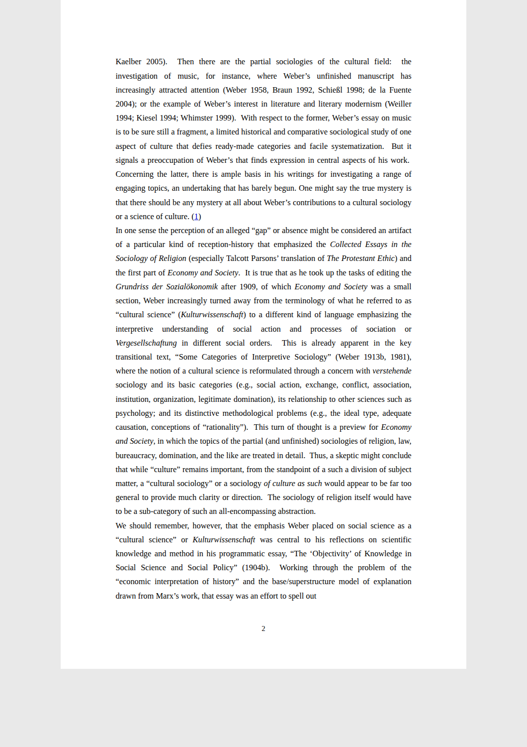Kaelber 2005). Then there are the partial sociologies of the cultural field: the investigation of music, for instance, where Weber’s unfinished manuscript has increasingly attracted attention (Weber 1958, Braun 1992, Schießl 1998; de la Fuente 2004); or the example of Weber’s interest in literature and literary modernism (Weiller 1994; Kiesel 1994; Whimster 1999). With respect to the former, Weber’s essay on music is to be sure still a fragment, a limited historical and comparative sociological study of one aspect of culture that defies ready-made categories and facile systematization. But it signals a preoccupation of Weber’s that finds expression in central aspects of his work. Concerning the latter, there is ample basis in his writings for investigating a range of engaging topics, an undertaking that has barely begun. One might say the true mystery is that there should be any mystery at all about Weber’s contributions to a cultural sociology or a science of culture. (1)
In one sense the perception of an alleged “gap” or absence might be considered an artifact of a particular kind of reception-history that emphasized the Collected Essays in the Sociology of Religion (especially Talcott Parsons’ translation of The Protestant Ethic) and the first part of Economy and Society. It is true that as he took up the tasks of editing the Grundriss der Sozialökonomik after 1909, of which Economy and Society was a small section, Weber increasingly turned away from the terminology of what he referred to as “cultural science” (Kulturwissenschaft) to a different kind of language emphasizing the interpretive understanding of social action and processes of sociation or Vergesellschaftung in different social orders. This is already apparent in the key transitional text, “Some Categories of Interpretive Sociology” (Weber 1913b, 1981), where the notion of a cultural science is reformulated through a concern with verstehende sociology and its basic categories (e.g., social action, exchange, conflict, association, institution, organization, legitimate domination), its relationship to other sciences such as psychology; and its distinctive methodological problems (e.g., the ideal type, adequate causation, conceptions of “rationality”). This turn of thought is a preview for Economy and Society, in which the topics of the partial (and unfinished) sociologies of religion, law, bureaucracy, domination, and the like are treated in detail. Thus, a skeptic might conclude that while “culture” remains important, from the standpoint of a such a division of subject matter, a “cultural sociology” or a sociology of culture as such would appear to be far too general to provide much clarity or direction. The sociology of religion itself would have to be a sub-category of such an all-encompassing abstraction.
We should remember, however, that the emphasis Weber placed on social science as a “cultural science” or Kulturwissenschaft was central to his reflections on scientific knowledge and method in his programmatic essay, “The ‘Objectivity’ of Knowledge in Social Science and Social Policy” (1904b). Working through the problem of the “economic interpretation of history” and the base/superstructure model of explanation drawn from Marx’s work, that essay was an effort to spell out
2